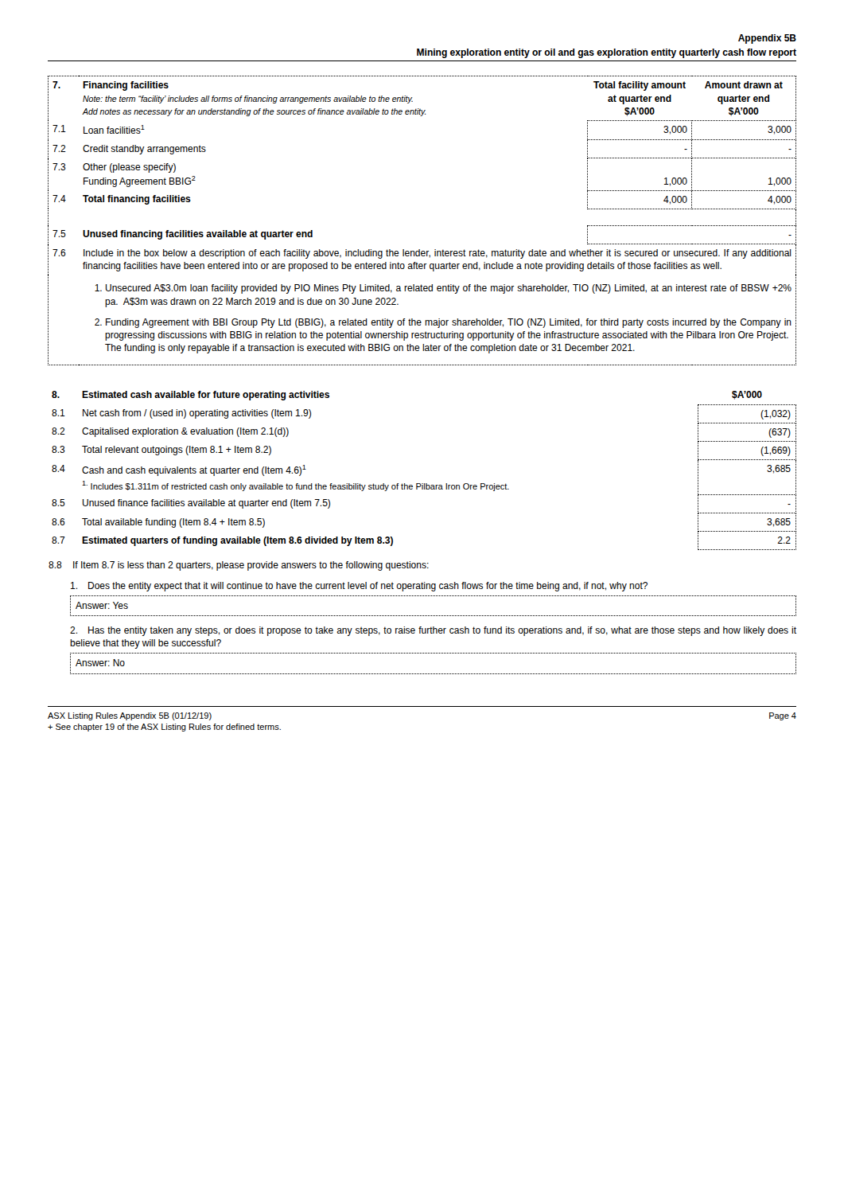Appendix 5B
Mining exploration entity or oil and gas exploration entity quarterly cash flow report
| 7. | Financing facilities Note: the term “facility’ includes all forms of financing arrangements available to the entity. Add notes as necessary for an understanding of the sources of finance available to the entity. | Total facility amount at quarter end $A’000 | Amount drawn at quarter end $A’000 |
| 7.1 | Loan facilities 1 | 3,000 | 3,000 |
| 7.2 | Credit standby arrangements | - | - |
| 7.3 | Other (please specify) Funding Agreement BBIG 2 | 1,000 | 1,000 |
| 7.4 | Total financing facilities | 4,000 | 4,000 |
| 7.5 | Unused financing facilities available at quarter end | - |
| 7.6 | Include in the box below a description of each facility above, including the lender, interest rate, maturity date and whether it is secured or unsecured. If any additional financing facilities have been entered into or are proposed to be entered into after quarter end, include a note providing details of those facilities as well. |
| | Unsecured A$3.0m loan facility provided by PIO Mines Pty Limited, a related entity of the major shareholder, TIO (NZ) Limited, at an interest rate of BBSW +2% pa. A$3m was drawn on 22 March 2019 and is due on 30 June 2022. Funding Agreement with BBI Group Pty Ltd (BBIG), a related entity of the major shareholder, TIO (NZ) Limited, for third party costs incurred by the Company in progressing discussions with BBIG in relation to the potential ownership restructuring opportunity of the infrastructure associated with the Pilbara Iron Ore Project. The funding is only repayable if a transaction is executed with BBIG on the later of the completion date or 31 December 2021. |
| 8. | Estimated cash available for future operating activities | $A’000 |
| 8.1 | Net cash from / (used in) operating activities (Item 1.9) | (1,032) |
| 8.2 | Capitalised exploration & evaluation (Item 2.1(d)) | (637) |
| 8.3 | Total relevant outgoings (Item 8.1 + Item 8.2) | (1,669) |
| 8.4 | Cash and cash equivalents at quarter end (Item 4.6) 1 1. Includes $1.311m of restricted cash only available to fund the feasibility study of the Pilbara Iron Ore Project. | 3,685 |
| 8.5 | Unused finance facilities available at quarter end (Item 7.5) | - |
| 8.6 | Total available funding (Item 8.4 + Item 8.5) | 3,685 |
| 8.7 | Estimated quarters of funding available (Item 8.6 divided by Item 8.3) | 2.2 |
| 8.8 | If Item 8.7 is less than 2 quarters, please provide answers to the following questions: |
1. Does the entity expect that it will continue to have the current level of net operating cash flows for the time being and, if not, why not?
Answer: Yes
2. Has the entity taken any steps, or does it propose to take any steps, to raise further cash to fund its operations and, if so, what are those steps and how likely does it believe that they will be successful?
Answer: No
ASX Listing Rules Appendix 5B (01/12/19)
+ See chapter 19 of the ASX Listing Rules for defined terms.
Page 4